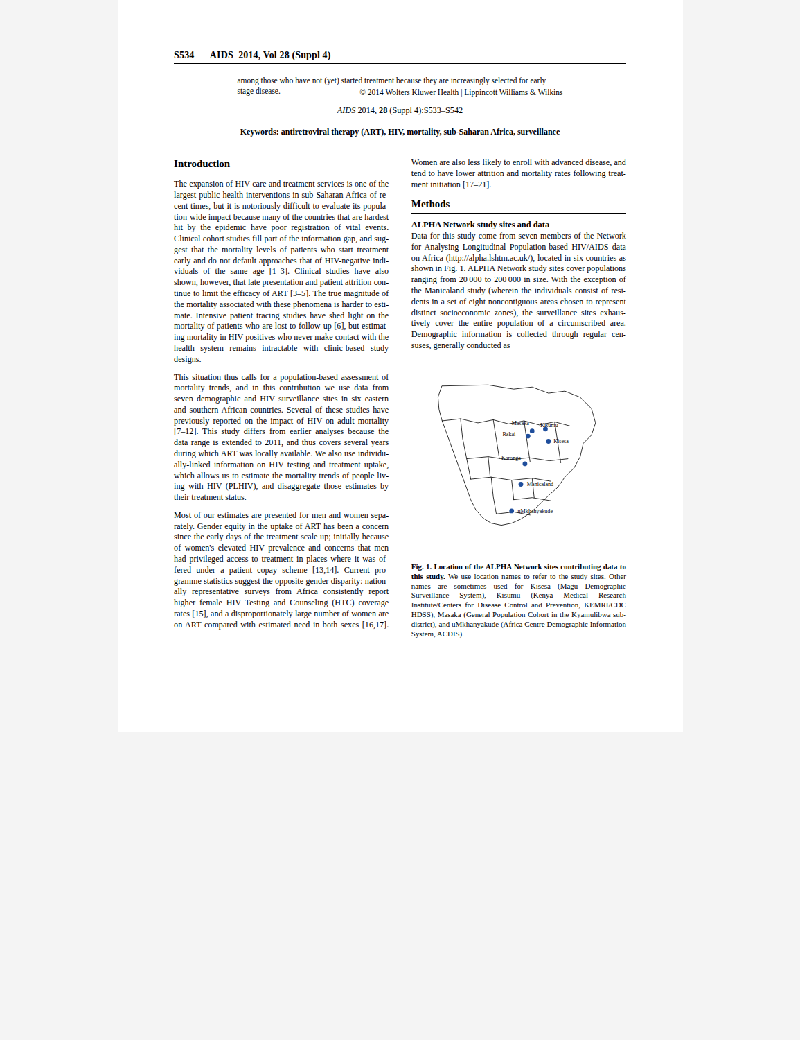S534 AIDS 2014, Vol 28 (Suppl 4)
among those who have not (yet) started treatment because they are increasingly selected for early stage disease.
© 2014 Wolters Kluwer Health | Lippincott Williams & Wilkins
AIDS 2014, 28 (Suppl 4):S533–S542
Keywords: antiretroviral therapy (ART), HIV, mortality, sub-Saharan Africa, surveillance
Introduction
The expansion of HIV care and treatment services is one of the largest public health interventions in sub-Saharan Africa of recent times, but it is notoriously difficult to evaluate its population-wide impact because many of the countries that are hardest hit by the epidemic have poor registration of vital events. Clinical cohort studies fill part of the information gap, and suggest that the mortality levels of patients who start treatment early and do not default approaches that of HIV-negative individuals of the same age [1–3]. Clinical studies have also shown, however, that late presentation and patient attrition continue to limit the efficacy of ART [3–5]. The true magnitude of the mortality associated with these phenomena is harder to estimate. Intensive patient tracing studies have shed light on the mortality of patients who are lost to follow-up [6], but estimating mortality in HIV positives who never make contact with the health system remains intractable with clinic-based study designs.
This situation thus calls for a population-based assessment of mortality trends, and in this contribution we use data from seven demographic and HIV surveillance sites in six eastern and southern African countries. Several of these studies have previously reported on the impact of HIV on adult mortality [7–12]. This study differs from earlier analyses because the data range is extended to 2011, and thus covers several years during which ART was locally available. We also use individually-linked information on HIV testing and treatment uptake, which allows us to estimate the mortality trends of people living with HIV (PLHIV), and disaggregate those estimates by their treatment status.
Most of our estimates are presented for men and women separately. Gender equity in the uptake of ART has been a concern since the early days of the treatment scale up; initially because of women's elevated HIV prevalence and concerns that men had privileged access to treatment in places where it was offered under a patient copay scheme [13,14]. Current programme statistics suggest the opposite gender disparity: nationally representative surveys from Africa consistently report higher female HIV Testing and Counseling (HTC) coverage rates [15], and a disproportionately large number of women are on ART compared with estimated need in both sexes [16,17]. Women are also less likely to enroll with advanced disease, and tend to have lower attrition and mortality rates following treatment initiation [17–21].
Methods
ALPHA Network study sites and data
Data for this study come from seven members of the Network for Analysing Longitudinal Population-based HIV/AIDS data on Africa (http://alpha.lshtm.ac.uk/), located in six countries as shown in Fig. 1. ALPHA Network study sites cover populations ranging from 20 000 to 200 000 in size. With the exception of the Manicaland study (wherein the individuals consist of residents in a set of eight noncontiguous areas chosen to represent distinct socioeconomic zones), the surveillance sites exhaustively cover the entire population of a circumscribed area. Demographic information is collected through regular censuses, generally conducted as
Masaka Kisumu Rakai Kisesa Karonga Manicaland uMkhanyakude
Fig. 1. Location of the ALPHA Network sites contributing data to this study. We use location names to refer to the study sites. Other names are sometimes used for Kisesa (Magu Demographic Surveillance System), Kisumu (Kenya Medical Research Institute/Centers for Disease Control and Prevention, KEMRI/CDC HDSS), Masaka (General Population Cohort in the Kyamulibwa sub-district), and uMkhanyakude (Africa Centre Demographic Information System, ACDIS).